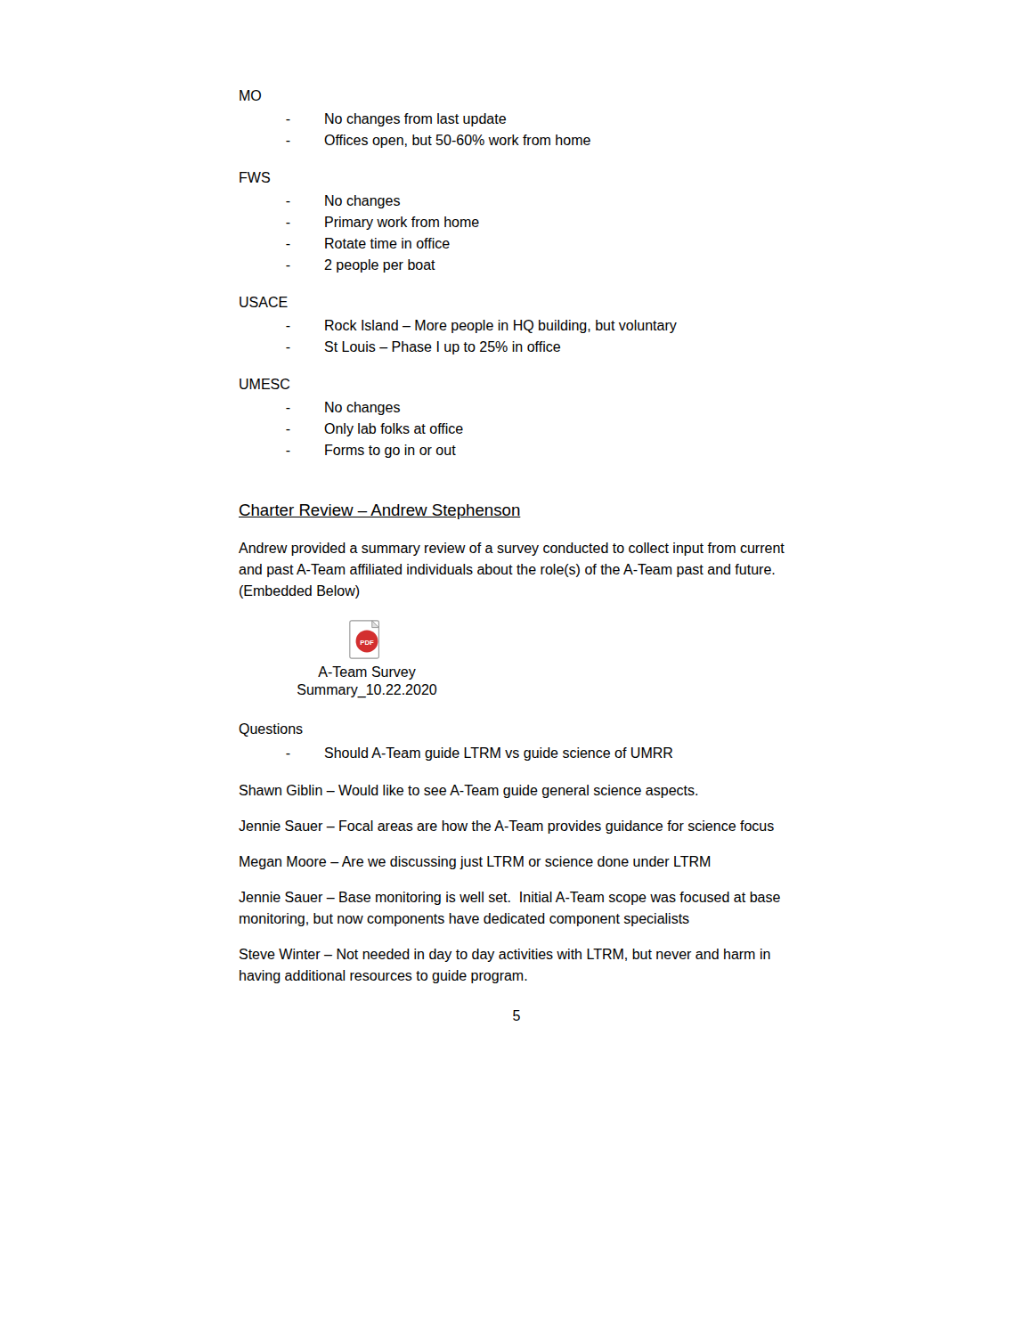MO
No changes from last update
Offices open, but 50-60% work from home
FWS
No changes
Primary work from home
Rotate time in office
2 people per boat
USACE
Rock Island – More people in HQ building, but voluntary
St Louis – Phase I up to 25% in office
UMESC
No changes
Only lab folks at office
Forms to go in or out
Charter Review – Andrew Stephenson
Andrew provided a summary review of a survey conducted to collect input from current and past A-Team affiliated individuals about the role(s) of the A-Team past and future. (Embedded Below)
PDF
A-Team Survey Summary_10.22.2020
Questions
Should A-Team guide LTRM vs guide science of UMRR
Shawn Giblin – Would like to see A-Team guide general science aspects.
Jennie Sauer – Focal areas are how the A-Team provides guidance for science focus
Megan Moore – Are we discussing just LTRM or science done under LTRM
Jennie Sauer – Base monitoring is well set. Initial A-Team scope was focused at base monitoring, but now components have dedicated component specialists
Steve Winter – Not needed in day to day activities with LTRM, but never and harm in having additional resources to guide program.
5